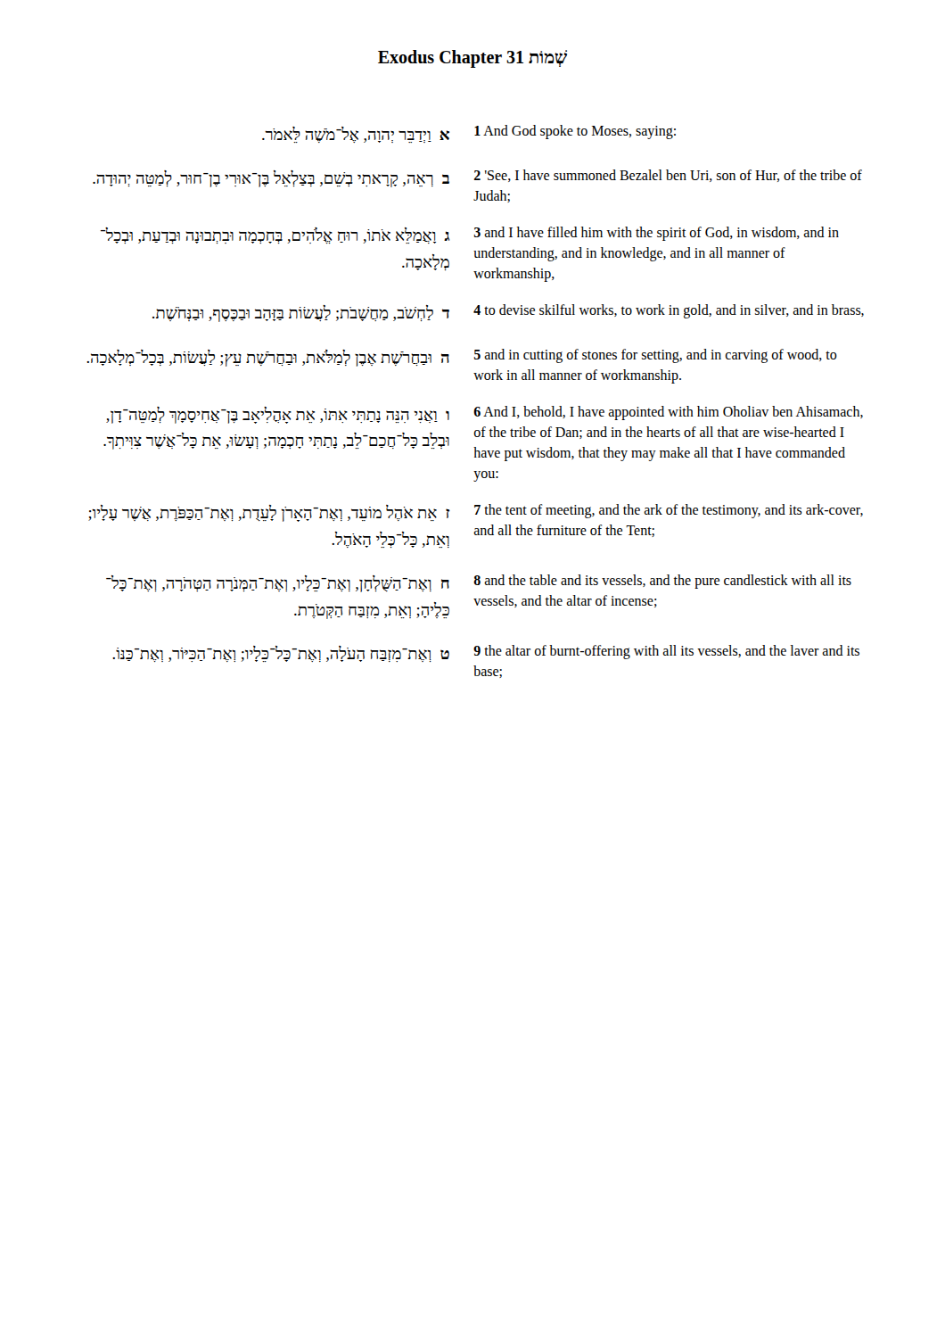Exodus Chapter 31 שְׁמוֹת
| א וַיְדַבֵּר יְהוָה, אֶל־מֹשֶׁה לֵּאמֹר. | 1 And God spoke to Moses, saying: |
| ב רְאֵה, קָרָאתִי בְשֵׁם, בְּצַלְאֵל בֶּן־אוּרִי בֶן־חוּר, לְמַטֵּה יְהוּדָה. | 2 'See, I have summoned Bezalel ben Uri, son of Hur, of the tribe of Judah; |
| ג וָאֲמַלֵּא אֹתוֹ, רוּחַ אֱלֹהִים, בְּחָכְמָה וּבִתְבוּנָה וּבְדַעַת, וּבְכָל־מְלָאכָה. | 3 and I have filled him with the spirit of God, in wisdom, and in understanding, and in knowledge, and in all manner of workmanship, |
| ד לַחְשֹׁב, מַחֲשָׁבֹת; לַעֲשׂוֹת בַּזָּהָב וּבַכֶּסֶף, וּבַנְּחֹשֶׁת. | 4 to devise skilful works, to work in gold, and in silver, and in brass, |
| ה וּבַחֲרֹשֶׁת אֶבֶן לְמַלֹּאת, וּבַחֲרֹשֶׁת עֵץ; לַעֲשׂוֹת, בְּכָל־מְלָאכָה. | 5 and in cutting of stones for setting, and in carving of wood, to work in all manner of workmanship. |
| ו וַאֲנִי הִנֵּה נָתַתִּי אִתּוֹ, אֵת אָהֳלִיאָב בֶּן־אֲחִיסָמָךְ לְמַטֵּה־דָן, וּבְלֵב כָּל־חֲכַם־לֵב, נָתַתִּי חָכְמָה; וְעָשׂוּ, אֵת כָּל־אֲשֶׁר צִוִּיתִךָ. | 6 And I, behold, I have appointed with him Oholiav ben Ahisamach, of the tribe of Dan; and in the hearts of all that are wise-hearted I have put wisdom, that they may make all that I have commanded you: |
| ז אֵת אֹהֶל מוֹעֵד, וְאֶת־הָאָרֹן לָעֵדֻת, וְאֶת־הַכַּפֹּרֶת, אֲשֶׁר עָלָיו; וְאֵת, כָּל־כְּלֵי הָאֹהֶל. | 7 the tent of meeting, and the ark of the testimony, and its ark-cover, and all the furniture of the Tent; |
| ח וְאֶת־הַשֻּׁלְחָן, וְאֶת־כֵּלָיו, וְאֶת־הַמְּנֹרָה הַטְּהֹרָה, וְאֶת־כָּל־כֵּלֶיהָ; וְאֵת, מִזְבַּח הַקְּטֹרֶת. | 8 and the table and its vessels, and the pure candlestick with all its vessels, and the altar of incense; |
| ט וְאֶת־מִזְבַּח הָעֹלָה, וְאֶת־כָּל־כֵּלָיו; וְאֶת־הַכִּיּוֹר, וְאֶת־כַּנּוֹ. | 9 the altar of burnt-offering with all its vessels, and the laver and its base; |